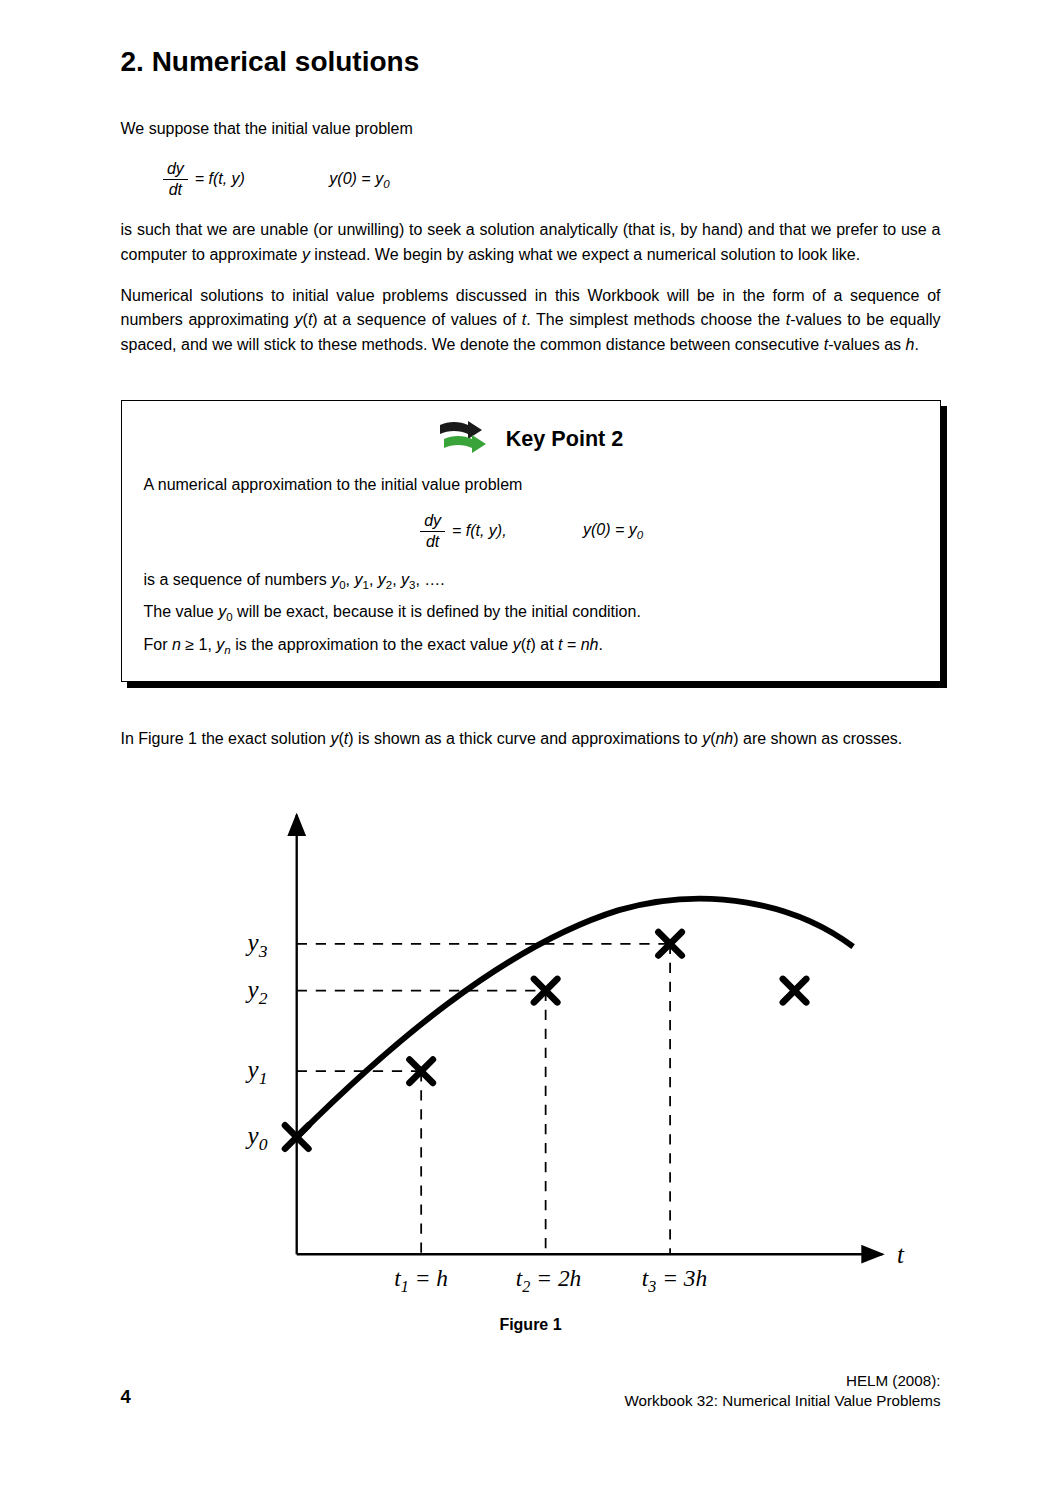2. Numerical solutions
We suppose that the initial value problem
dy dt = f(t, y) y(0) = y0
is such that we are unable (or unwilling) to seek a solution analytically (that is, by hand) and that we prefer to use a computer to approximate y instead. We begin by asking what we expect a numerical solution to look like.
Numerical solutions to initial value problems discussed in this Workbook will be in the form of a sequence of numbers approximating y(t) at a sequence of values of t. The simplest methods choose the t-values to be equally spaced, and we will stick to these methods. We denote the common distance between consecutive t-values as h.
Key Point 2
A numerical approximation to the initial value problem
dy dt = f(t, y), y(0) = y0
is a sequence of numbers y0, y1, y2, y3, ….
The value y0 will be exact, because it is defined by the initial condition.
For n ≥ 1, yn is the approximation to the exact value y(t) at t = nh.
In Figure 1 the exact solution y(t) is shown as a thick curve and approximations to y(nh) are shown as crosses.
y0 y1 y2 y3 t1 = h t2 = 2h t3 = 3h t
Figure 1
4
HELM (2008):
Workbook 32: Numerical Initial Value Problems